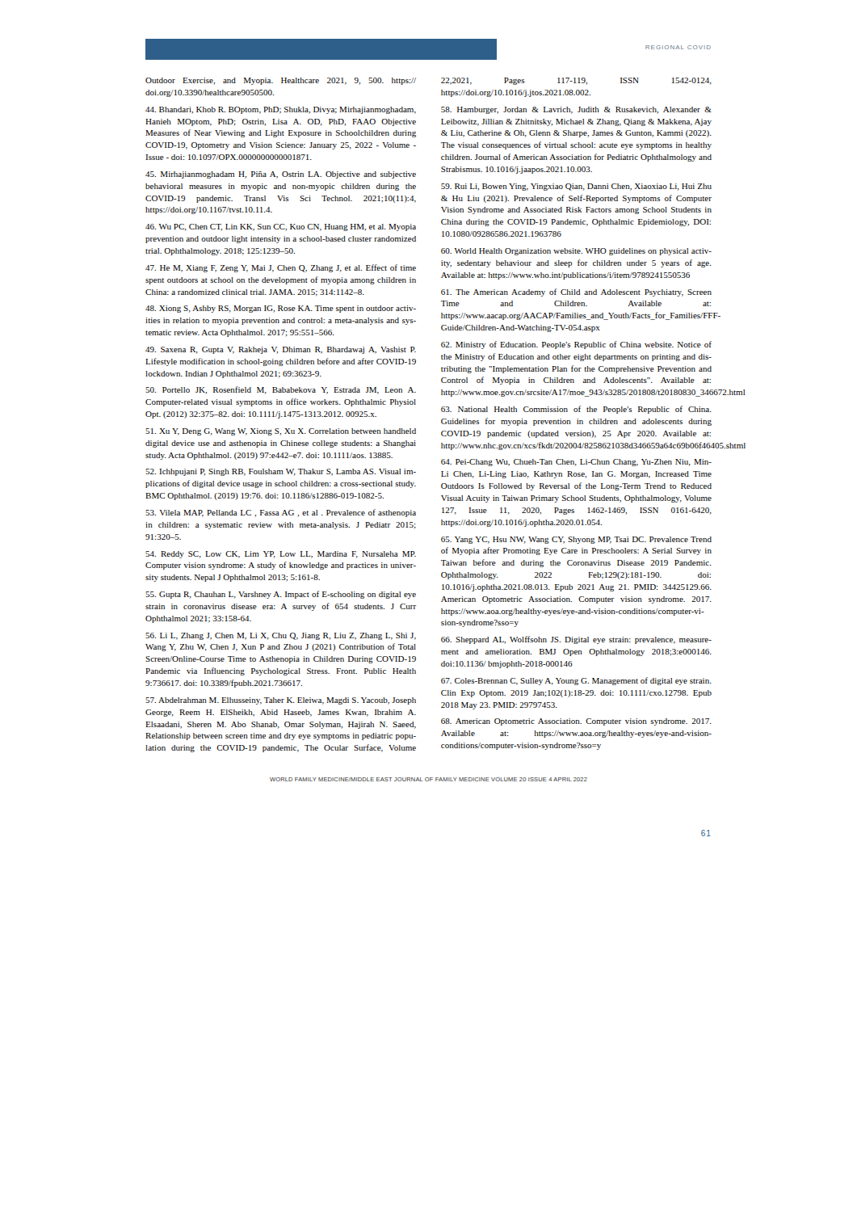Regional COVID
Outdoor Exercise, and Myopia. Healthcare 2021, 9, 500. https:// doi.org/10.3390/healthcare9050500.
44. Bhandari, Khob R. BOptom, PhD; Shukla, Divya; Mirhajianmoghadam, Hanieh MOptom, PhD; Ostrin, Lisa A. OD, PhD, FAAO Objective Measures of Near Viewing and Light Exposure in Schoolchildren during COVID-19, Optometry and Vision Science: January 25, 2022 - Volume - Issue - doi: 10.1097/OPX.0000000000001871.
45. Mirhajianmoghadam H, Piña A, Ostrin LA. Objective and subjective behavioral measures in myopic and non-myopic children during the COVID-19 pandemic. Transl Vis Sci Technol. 2021;10(11):4, https://doi.org/10.1167/tvst.10.11.4.
46. Wu PC, Chen CT, Lin KK, Sun CC, Kuo CN, Huang HM, et al. Myopia prevention and outdoor light intensity in a school-based cluster randomized trial. Ophthalmology. 2018; 125:1239–50.
47. He M, Xiang F, Zeng Y, Mai J, Chen Q, Zhang J, et al. Effect of time spent outdoors at school on the development of myopia among children in China: a randomized clinical trial. JAMA. 2015; 314:1142–8.
48. Xiong S, Ashby RS, Morgan IG, Rose KA. Time spent in outdoor activities in relation to myopia prevention and control: a meta-analysis and systematic review. Acta Ophthalmol. 2017; 95:551–566.
49. Saxena R, Gupta V, Rakheja V, Dhiman R, Bhardawaj A, Vashist P. Lifestyle modification in school-going children before and after COVID-19 lockdown. Indian J Ophthalmol 2021; 69:3623-9.
50. Portello JK, Rosenfield M, Bababekova Y, Estrada JM, Leon A. Computer-related visual symptoms in office workers. Ophthalmic Physiol Opt. (2012) 32:375–82. doi: 10.1111/j.1475-1313.2012. 00925.x.
51. Xu Y, Deng G, Wang W, Xiong S, Xu X. Correlation between handheld digital device use and asthenopia in Chinese college students: a Shanghai study. Acta Ophthalmol. (2019) 97:e442–e7. doi: 10.1111/aos. 13885.
52. Ichhpujani P, Singh RB, Foulsham W, Thakur S, Lamba AS. Visual implications of digital device usage in school children: a cross-sectional study. BMC Ophthalmol. (2019) 19:76. doi: 10.1186/s12886-019-1082-5.
53. Vilela MAP, Pellanda LC , Fassa AG , et al . Prevalence of asthenopia in children: a systematic review with meta-analysis. J Pediatr 2015; 91:320–5.
54. Reddy SC, Low CK, Lim YP, Low LL, Mardina F, Nursaleha MP. Computer vision syndrome: A study of knowledge and practices in university students. Nepal J Ophthalmol 2013; 5:161-8.
55. Gupta R, Chauhan L, Varshney A. Impact of E-schooling on digital eye strain in coronavirus disease era: A survey of 654 students. J Curr Ophthalmol 2021; 33:158-64.
56. Li L, Zhang J, Chen M, Li X, Chu Q, Jiang R, Liu Z, Zhang L, Shi J, Wang Y, Zhu W, Chen J, Xun P and Zhou J (2021) Contribution of Total Screen/Online-Course Time to Asthenopia in Children During COVID-19 Pandemic via Influencing Psychological Stress. Front. Public Health 9:736617. doi: 10.3389/fpubh.2021.736617.
57. Abdelrahman M. Elhusseiny, Taher K. Eleiwa, Magdi S. Yacoub, Joseph George, Reem H. ElSheikh, Abid Haseeb, James Kwan, Ibrahim A. Elsaadani, Sheren M. Abo Shanab, Omar Solyman, Hajirah N. Saeed, Relationship between screen time and dry eye symptoms in pediatric population during the COVID-19 pandemic, The Ocular Surface, Volume 22,2021, Pages 117-119, ISSN 1542-0124, https://doi.org/10.1016/j.jtos.2021.08.002.
58. Hamburger, Jordan & Lavrich, Judith & Rusakevich, Alexander & Leibowitz, Jillian & Zhitnitsky, Michael & Zhang, Qiang & Makkena, Ajay & Liu, Catherine & Oh, Glenn & Sharpe, James & Gunton, Kammi (2022). The visual consequences of virtual school: acute eye symptoms in healthy children. Journal of American Association for Pediatric Ophthalmology and Strabismus. 10.1016/j.jaapos.2021.10.003.
59. Rui Li, Bowen Ying, Yingxiao Qian, Danni Chen, Xiaoxiao Li, Hui Zhu & Hu Liu (2021). Prevalence of Self-Reported Symptoms of Computer Vision Syndrome and Associated Risk Factors among School Students in China during the COVID-19 Pandemic, Ophthalmic Epidemiology, DOI: 10.1080/09286586.2021.1963786
60. World Health Organization website. WHO guidelines on physical activity, sedentary behaviour and sleep for children under 5 years of age. Available at: https://www.who.int/publications/i/item/9789241550536
61. The American Academy of Child and Adolescent Psychiatry, Screen Time and Children. Available at: https://www.aacap.org/AACAP/Families_and_Youth/Facts_for_Families/FFF-Guide/Children-And-Watching-TV-054.aspx
62. Ministry of Education. People's Republic of China website. Notice of the Ministry of Education and other eight departments on printing and distributing the "Implementation Plan for the Comprehensive Prevention and Control of Myopia in Children and Adolescents". Available at: http://www.moe.gov.cn/srcsite/A17/moe_943/s3285/201808/t20180830_346672.html
63. National Health Commission of the People's Republic of China. Guidelines for myopia prevention in children and adolescents during COVID-19 pandemic (updated version), 25 Apr 2020. Available at: http://www.nhc.gov.cn/xcs/fkdt/202004/8258621038d346659a64c69b06f46405.shtml
64. Pei-Chang Wu, Chueh-Tan Chen, Li-Chun Chang, Yu-Zhen Niu, Min-Li Chen, Li-Ling Liao, Kathryn Rose, Ian G. Morgan, Increased Time Outdoors Is Followed by Reversal of the Long-Term Trend to Reduced Visual Acuity in Taiwan Primary School Students, Ophthalmology, Volume 127, Issue 11, 2020, Pages 1462-1469, ISSN 0161-6420, https://doi.org/10.1016/j.ophtha.2020.01.054.
65. Yang YC, Hsu NW, Wang CY, Shyong MP, Tsai DC. Prevalence Trend of Myopia after Promoting Eye Care in Preschoolers: A Serial Survey in Taiwan before and during the Coronavirus Disease 2019 Pandemic. Ophthalmology. 2022 Feb;129(2):181-190. doi: 10.1016/j.ophtha.2021.08.013. Epub 2021 Aug 21. PMID: 34425129.66. American Optometric Association. Computer vision syndrome. 2017. https://www.aoa.org/healthy-eyes/eye-and-vision-conditions/computer-vision-syndrome?sso=y
66. Sheppard AL, Wolffsohn JS. Digital eye strain: prevalence, measurement and amelioration. BMJ Open Ophthalmology 2018;3:e000146. doi:10.1136/ bmjophth-2018-000146
67. Coles-Brennan C, Sulley A, Young G. Management of digital eye strain. Clin Exp Optom. 2019 Jan;102(1):18-29. doi: 10.1111/cxo.12798. Epub 2018 May 23. PMID: 29797453.
68. American Optometric Association. Computer vision syndrome. 2017. Available at: https://www.aoa.org/healthy-eyes/eye-and-vision-conditions/computer-vision-syndrome?sso=y
WORLD FAMILY MEDICINE/MIDDLE EAST JOURNAL OF FAMILY MEDICINE VOLUME 20 ISSUE 4 APRIL 2022
61